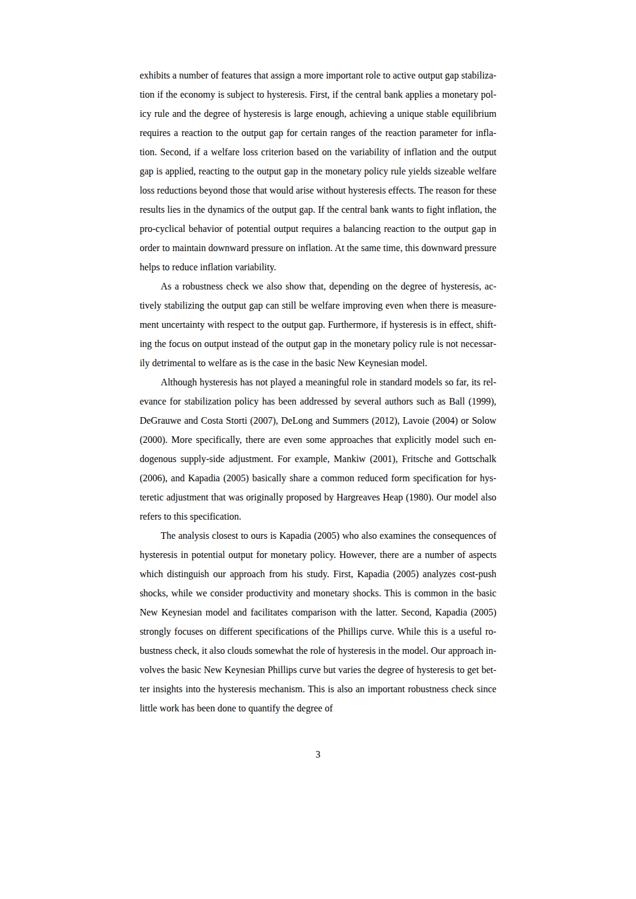exhibits a number of features that assign a more important role to active output gap stabilization if the economy is subject to hysteresis. First, if the central bank applies a monetary policy rule and the degree of hysteresis is large enough, achieving a unique stable equilibrium requires a reaction to the output gap for certain ranges of the reaction parameter for inflation. Second, if a welfare loss criterion based on the variability of inflation and the output gap is applied, reacting to the output gap in the monetary policy rule yields sizeable welfare loss reductions beyond those that would arise without hysteresis effects. The reason for these results lies in the dynamics of the output gap. If the central bank wants to fight inflation, the pro-cyclical behavior of potential output requires a balancing reaction to the output gap in order to maintain downward pressure on inflation. At the same time, this downward pressure helps to reduce inflation variability.
As a robustness check we also show that, depending on the degree of hysteresis, actively stabilizing the output gap can still be welfare improving even when there is measurement uncertainty with respect to the output gap. Furthermore, if hysteresis is in effect, shifting the focus on output instead of the output gap in the monetary policy rule is not necessarily detrimental to welfare as is the case in the basic New Keynesian model.
Although hysteresis has not played a meaningful role in standard models so far, its relevance for stabilization policy has been addressed by several authors such as Ball (1999), DeGrauwe and Costa Storti (2007), DeLong and Summers (2012), Lavoie (2004) or Solow (2000). More specifically, there are even some approaches that explicitly model such endogenous supply-side adjustment. For example, Mankiw (2001), Fritsche and Gottschalk (2006), and Kapadia (2005) basically share a common reduced form specification for hysteretic adjustment that was originally proposed by Hargreaves Heap (1980). Our model also refers to this specification.
The analysis closest to ours is Kapadia (2005) who also examines the consequences of hysteresis in potential output for monetary policy. However, there are a number of aspects which distinguish our approach from his study. First, Kapadia (2005) analyzes cost-push shocks, while we consider productivity and monetary shocks. This is common in the basic New Keynesian model and facilitates comparison with the latter. Second, Kapadia (2005) strongly focuses on different specifications of the Phillips curve. While this is a useful robustness check, it also clouds somewhat the role of hysteresis in the model. Our approach involves the basic New Keynesian Phillips curve but varies the degree of hysteresis to get better insights into the hysteresis mechanism. This is also an important robustness check since little work has been done to quantify the degree of
3